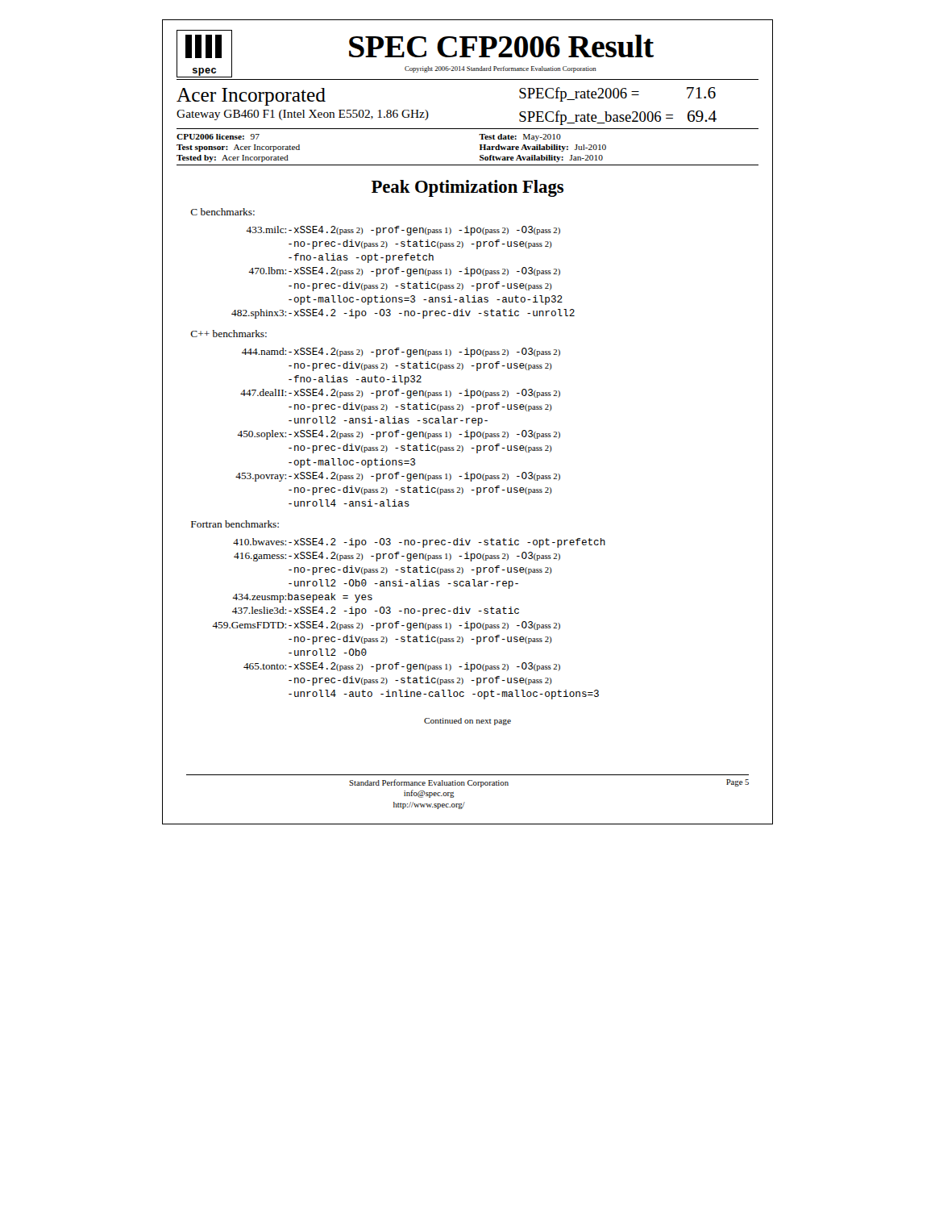| spec | SPEC CFP2006 Result Copyright 2006-2014 Standard Performance Evaluation Corporation |
| Acer Incorporated | SPECfp_rate2006 = 71.6 |
| Gateway GB460 F1 (Intel Xeon E5502, 1.86 GHz) | SPECfp_rate_base2006 = 69.4 |
| CPU2006 license: 97 | Test date: May-2010 |
| Test sponsor: Acer Incorporated | Hardware Availability: Jul-2010 |
| Tested by: Acer Incorporated | Software Availability: Jan-2010 |
Peak Optimization Flags
C benchmarks:
| 433.milc: | -xSSE4.2 (pass 2) -prof-gen (pass 1) -ipo (pass 2) -O3 (pass 2) -no-prec-div (pass 2) -static (pass 2) -prof-use (pass 2) -fno-alias -opt-prefetch |
| 470.lbm: | -xSSE4.2 (pass 2) -prof-gen (pass 1) -ipo (pass 2) -O3 (pass 2) -no-prec-div (pass 2) -static (pass 2) -prof-use (pass 2) -opt-malloc-options=3 -ansi-alias -auto-ilp32 |
| 482.sphinx3: | -xSSE4.2 -ipo -O3 -no-prec-div -static -unroll2 |
C++ benchmarks:
| 444.namd: | -xSSE4.2 (pass 2) -prof-gen (pass 1) -ipo (pass 2) -O3 (pass 2) -no-prec-div (pass 2) -static (pass 2) -prof-use (pass 2) -fno-alias -auto-ilp32 |
| 447.dealII: | -xSSE4.2 (pass 2) -prof-gen (pass 1) -ipo (pass 2) -O3 (pass 2) -no-prec-div (pass 2) -static (pass 2) -prof-use (pass 2) -unroll2 -ansi-alias -scalar-rep- |
| 450.soplex: | -xSSE4.2 (pass 2) -prof-gen (pass 1) -ipo (pass 2) -O3 (pass 2) -no-prec-div (pass 2) -static (pass 2) -prof-use (pass 2) -opt-malloc-options=3 |
| 453.povray: | -xSSE4.2 (pass 2) -prof-gen (pass 1) -ipo (pass 2) -O3 (pass 2) -no-prec-div (pass 2) -static (pass 2) -prof-use (pass 2) -unroll4 -ansi-alias |
Fortran benchmarks:
| 410.bwaves: | -xSSE4.2 -ipo -O3 -no-prec-div -static -opt-prefetch |
| 416.gamess: | -xSSE4.2 (pass 2) -prof-gen (pass 1) -ipo (pass 2) -O3 (pass 2) -no-prec-div (pass 2) -static (pass 2) -prof-use (pass 2) -unroll2 -Ob0 -ansi-alias -scalar-rep- |
| 434.zeusmp: | basepeak = yes |
| 437.leslie3d: | -xSSE4.2 -ipo -O3 -no-prec-div -static |
| 459.GemsFDTD: | -xSSE4.2 (pass 2) -prof-gen (pass 1) -ipo (pass 2) -O3 (pass 2) -no-prec-div (pass 2) -static (pass 2) -prof-use (pass 2) -unroll2 -Ob0 |
| 465.tonto: | -xSSE4.2 (pass 2) -prof-gen (pass 1) -ipo (pass 2) -O3 (pass 2) -no-prec-div (pass 2) -static (pass 2) -prof-use (pass 2) -unroll4 -auto -inline-calloc -opt-malloc-options=3 |
Continued on next page
| | Standard Performance Evaluation Corporation info@spec.org http://www.spec.org/ | Page 5 |